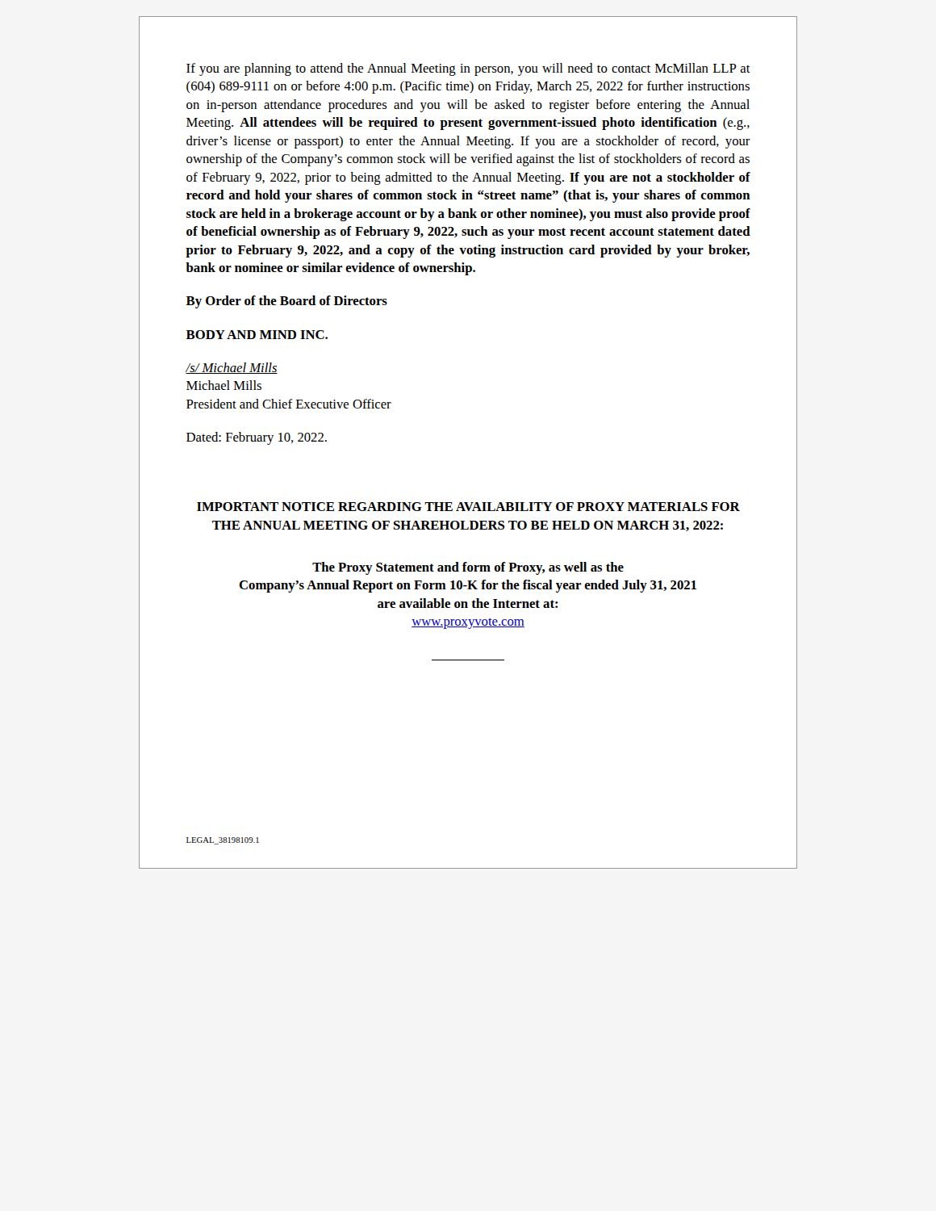If you are planning to attend the Annual Meeting in person, you will need to contact McMillan LLP at (604) 689-9111 on or before 4:00 p.m. (Pacific time) on Friday, March 25, 2022 for further instructions on in-person attendance procedures and you will be asked to register before entering the Annual Meeting. All attendees will be required to present government-issued photo identification (e.g., driver’s license or passport) to enter the Annual Meeting. If you are a stockholder of record, your ownership of the Company’s common stock will be verified against the list of stockholders of record as of February 9, 2022, prior to being admitted to the Annual Meeting. If you are not a stockholder of record and hold your shares of common stock in “street name” (that is, your shares of common stock are held in a brokerage account or by a bank or other nominee), you must also provide proof of beneficial ownership as of February 9, 2022, such as your most recent account statement dated prior to February 9, 2022, and a copy of the voting instruction card provided by your broker, bank or nominee or similar evidence of ownership.
By Order of the Board of Directors
BODY AND MIND INC.
/s/ Michael Mills
Michael Mills
President and Chief Executive Officer
Dated: February 10, 2022.
IMPORTANT NOTICE REGARDING THE AVAILABILITY OF PROXY MATERIALS FOR
THE ANNUAL MEETING OF SHAREHOLDERS TO BE HELD ON MARCH 31, 2022:
The Proxy Statement and form of Proxy, as well as the
Company’s Annual Report on Form 10-K for the fiscal year ended July 31, 2021
are available on the Internet at:
www.proxyvote.com
LEGAL_38198109.1